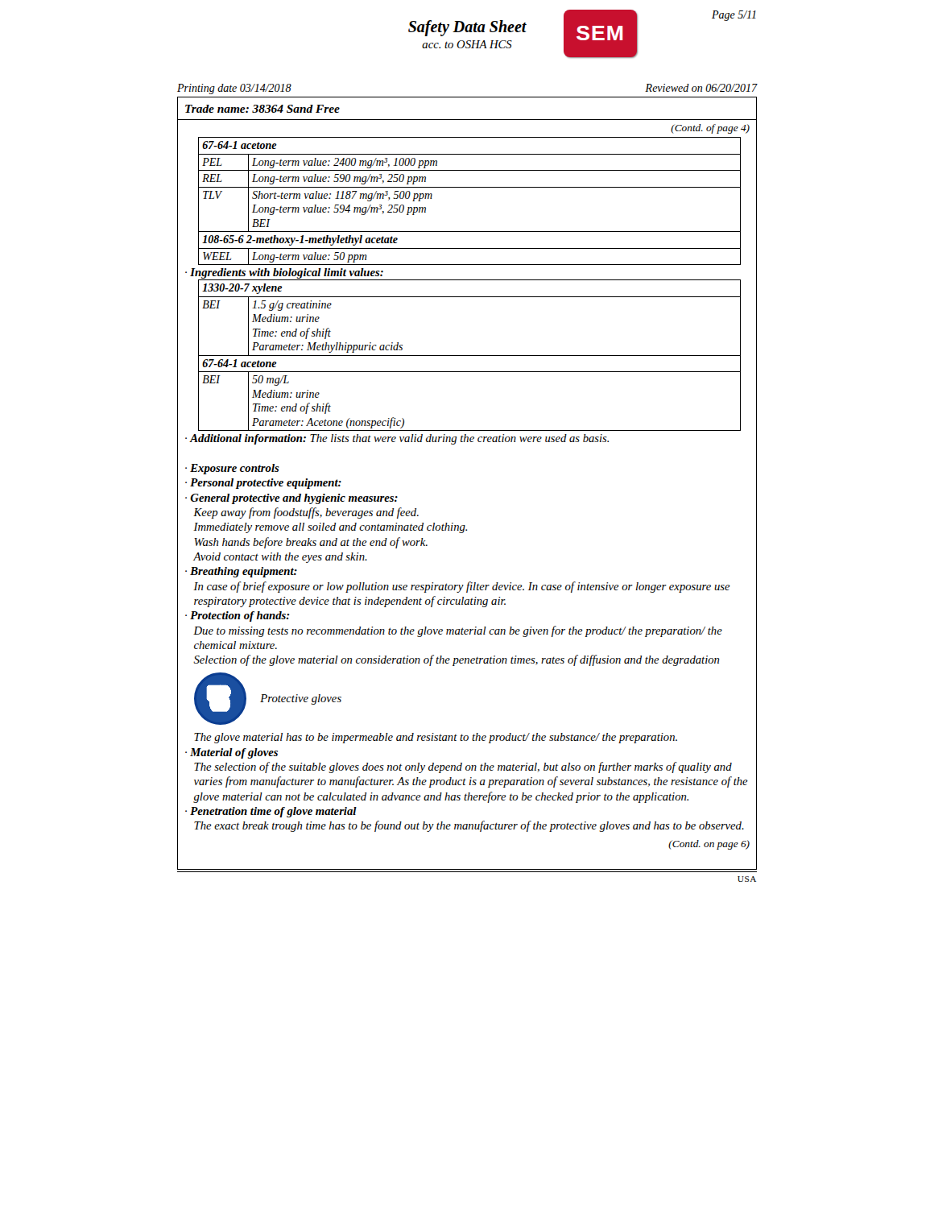Page 5/11
SEM
Safety Data Sheet
acc. to OSHA HCS
Printing date 03/14/2018 Reviewed on 06/20/2017
Trade name: 38364 Sand Free
(Contd. of page 4)
| 67-64-1 acetone |
| PEL | Long-term value: 2400 mg/m³, 1000 ppm |
| REL | Long-term value: 590 mg/m³, 250 ppm |
| TLV | Short-term value: 1187 mg/m³, 500 ppm Long-term value: 594 mg/m³, 250 ppm BEI |
| 108-65-6 2-methoxy-1-methylethyl acetate |
| WEEL | Long-term value: 50 ppm |
· Ingredients with biological limit values:
| 1330-20-7 xylene |
| BEI | 1.5 g/g creatinine Medium: urine Time: end of shift Parameter: Methylhippuric acids |
| 67-64-1 acetone |
| BEI | 50 mg/L Medium: urine Time: end of shift Parameter: Acetone (nonspecific) |
· Additional information: The lists that were valid during the creation were used as basis.
· Exposure controls
· Personal protective equipment:
· General protective and hygienic measures:
Keep away from foodstuffs, beverages and feed.
Immediately remove all soiled and contaminated clothing.
Wash hands before breaks and at the end of work.
Avoid contact with the eyes and skin.
· Breathing equipment:
In case of brief exposure or low pollution use respiratory filter device. In case of intensive or longer exposure use respiratory protective device that is independent of circulating air.
· Protection of hands:
Due to missing tests no recommendation to the glove material can be given for the product/ the preparation/ the chemical mixture.
Selection of the glove material on consideration of the penetration times, rates of diffusion and the degradation
Protective gloves
The glove material has to be impermeable and resistant to the product/ the substance/ the preparation.
· Material of gloves
The selection of the suitable gloves does not only depend on the material, but also on further marks of quality and varies from manufacturer to manufacturer. As the product is a preparation of several substances, the resistance of the glove material can not be calculated in advance and has therefore to be checked prior to the application.
· Penetration time of glove material
The exact break trough time has to be found out by the manufacturer of the protective gloves and has to be observed.
(Contd. on page 6)
USA